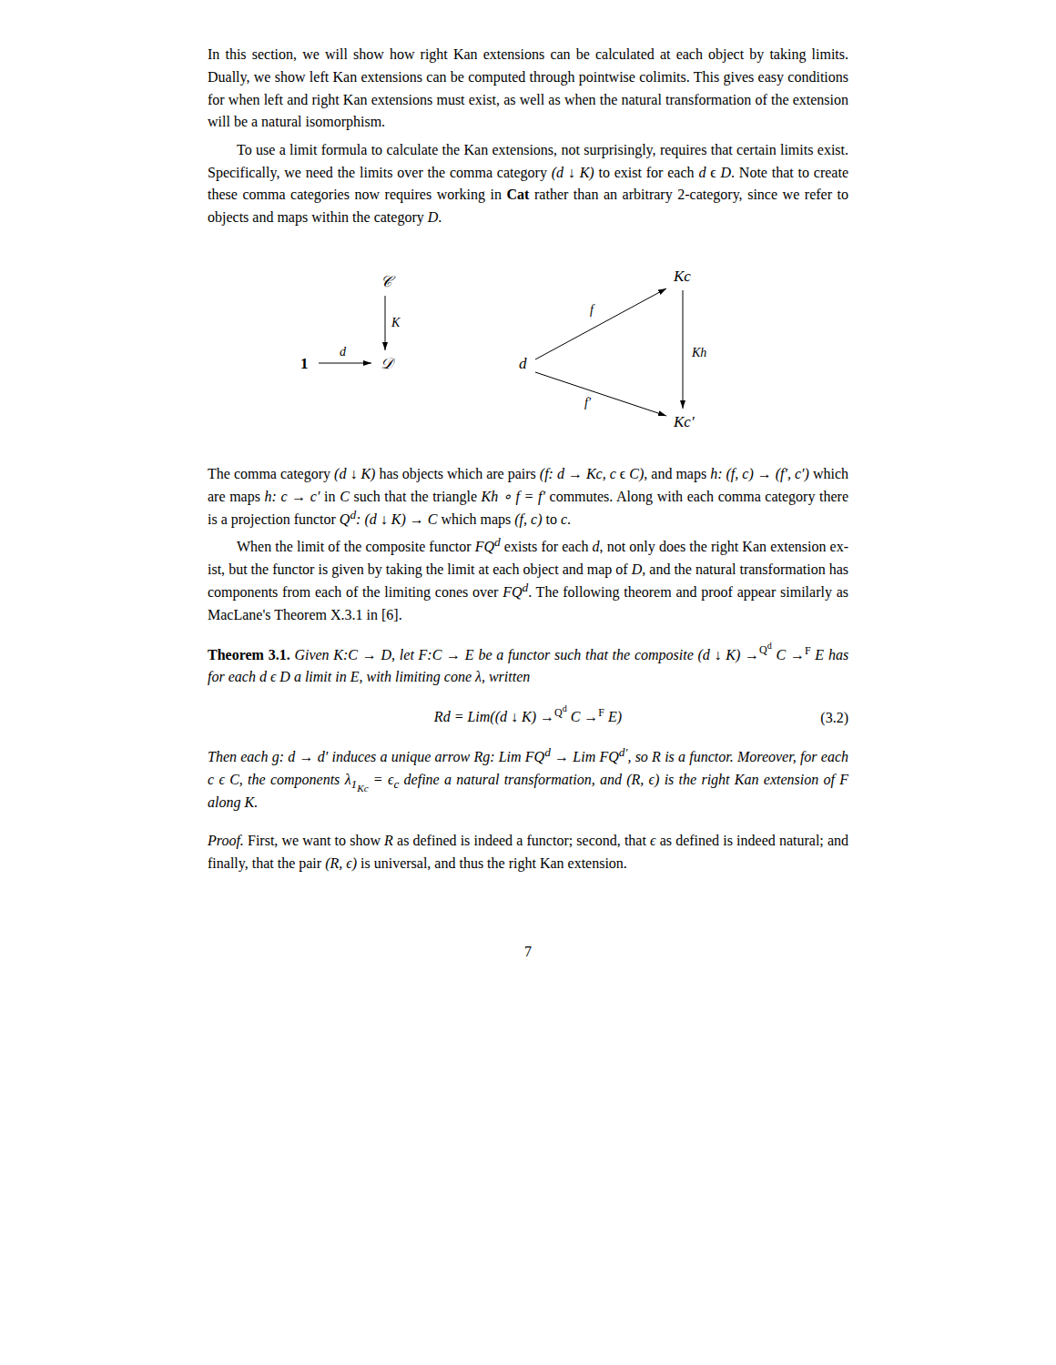In this section, we will show how right Kan extensions can be calculated at each object by taking limits. Dually, we show left Kan extensions can be computed through pointwise colimits. This gives easy conditions for when left and right Kan extensions must exist, as well as when the natural transformation of the extension will be a natural isomorphism.
To use a limit formula to calculate the Kan extensions, not surprisingly, requires that certain limits exist. Specifically, we need the limits over the comma category (d ↓ K) to exist for each d ϵ D. Note that to create these comma categories now requires working in Cat rather than an arbitrary 2-category, since we refer to objects and maps within the category D.
𝒞 1 𝒟 K d Kc d Kc′ f f′ Kh
The comma category (d ↓ K) has objects which are pairs (f: d → Kc, c ϵ C), and maps h: (f, c) → (f′, c′) which are maps h: c → c′ in C such that the triangle Kh ∘ f = f′ commutes. Along with each comma category there is a projection functor Qd: (d ↓ K) → C which maps (f, c) to c.
When the limit of the composite functor FQd exists for each d, not only does the right Kan extension exist, but the functor is given by taking the limit at each object and map of D, and the natural transformation has components from each of the limiting cones over FQd. The following theorem and proof appear similarly as MacLane's Theorem X.3.1 in [6].
Theorem 3.1. Given K: C → D, let F: C → E be a functor such that the composite (d ↓ K) →Qd C →F E has for each d ϵ D a limit in E, with limiting cone λ, written
Rd = Lim((d ↓ K) →Qd C →F E) (3.2)
Then each g: d → d′ induces a unique arrow Rg: Lim FQd → Lim FQd′, so R is a functor. Moreover, for each c ϵ C, the components λ1Kc = ϵc define a natural transformation, and (R, ϵ) is the right Kan extension of F along K.
Proof. First, we want to show R as defined is indeed a functor; second, that ϵ as defined is indeed natural; and finally, that the pair (R, ϵ) is universal, and thus the right Kan extension.
7